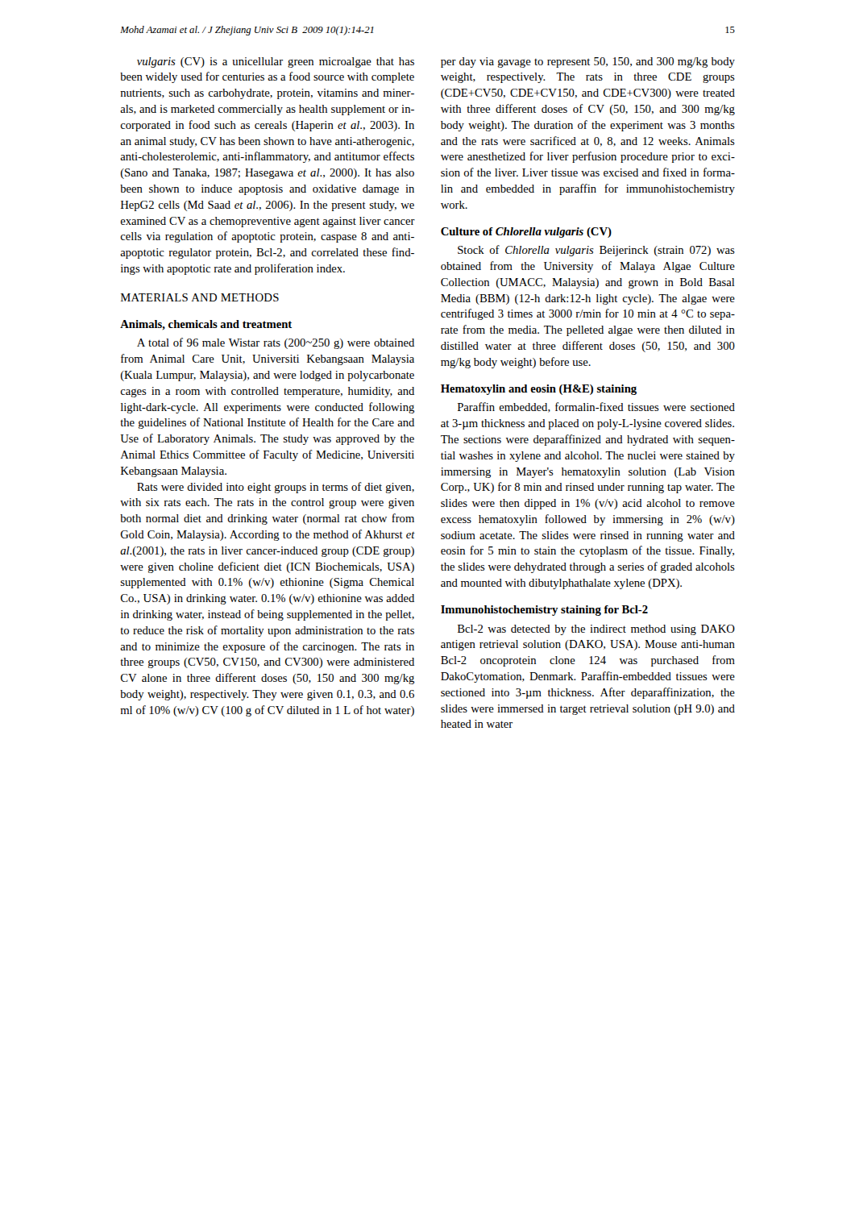Mohd Azamai et al. / J Zhejiang Univ Sci B 2009 10(1):14-21 15
vulgaris (CV) is a unicellular green microalgae that has been widely used for centuries as a food source with complete nutrients, such as carbohydrate, protein, vitamins and minerals, and is marketed commercially as health supplement or incorporated in food such as cereals (Haperin et al., 2003). In an animal study, CV has been shown to have anti-atherogenic, anti-cholesterolemic, anti-inflammatory, and antitumor effects (Sano and Tanaka, 1987; Hasegawa et al., 2000). It has also been shown to induce apoptosis and oxidative damage in HepG2 cells (Md Saad et al., 2006). In the present study, we examined CV as a chemopreventive agent against liver cancer cells via regulation of apoptotic protein, caspase 8 and anti-apoptotic regulator protein, Bcl-2, and correlated these findings with apoptotic rate and proliferation index.
MATERIALS AND METHODS
Animals, chemicals and treatment
A total of 96 male Wistar rats (200~250 g) were obtained from Animal Care Unit, Universiti Kebangsaan Malaysia (Kuala Lumpur, Malaysia), and were lodged in polycarbonate cages in a room with controlled temperature, humidity, and light-dark-cycle. All experiments were conducted following the guidelines of National Institute of Health for the Care and Use of Laboratory Animals. The study was approved by the Animal Ethics Committee of Faculty of Medicine, Universiti Kebangsaan Malaysia.
Rats were divided into eight groups in terms of diet given, with six rats each. The rats in the control group were given both normal diet and drinking water (normal rat chow from Gold Coin, Malaysia). According to the method of Akhurst et al.(2001), the rats in liver cancer-induced group (CDE group) were given choline deficient diet (ICN Biochemicals, USA) supplemented with 0.1% (w/v) ethionine (Sigma Chemical Co., USA) in drinking water. 0.1% (w/v) ethionine was added in drinking water, instead of being supplemented in the pellet, to reduce the risk of mortality upon administration to the rats and to minimize the exposure of the carcinogen. The rats in three groups (CV50, CV150, and CV300) were administered CV alone in three different doses (50, 150 and 300 mg/kg body weight), respectively. They were given 0.1, 0.3, and 0.6 ml of 10% (w/v) CV (100 g of CV diluted in 1 L of hot water) per day via gavage to represent 50, 150, and 300 mg/kg body weight, respectively. The rats in three CDE groups (CDE+CV50, CDE+CV150, and CDE+CV300) were treated with three different doses of CV (50, 150, and 300 mg/kg body weight). The duration of the experiment was 3 months and the rats were sacrificed at 0, 8, and 12 weeks. Animals were anesthetized for liver perfusion procedure prior to excision of the liver. Liver tissue was excised and fixed in formalin and embedded in paraffin for immunohistochemistry work.
Culture of Chlorella vulgaris (CV)
Stock of Chlorella vulgaris Beijerinck (strain 072) was obtained from the University of Malaya Algae Culture Collection (UMACC, Malaysia) and grown in Bold Basal Media (BBM) (12-h dark:12-h light cycle). The algae were centrifuged 3 times at 3000 r/min for 10 min at 4 °C to separate from the media. The pelleted algae were then diluted in distilled water at three different doses (50, 150, and 300 mg/kg body weight) before use.
Hematoxylin and eosin (H&E) staining
Paraffin embedded, formalin-fixed tissues were sectioned at 3-µm thickness and placed on poly-L-lysine covered slides. The sections were deparaffinized and hydrated with sequential washes in xylene and alcohol. The nuclei were stained by immersing in Mayer's hematoxylin solution (Lab Vision Corp., UK) for 8 min and rinsed under running tap water. The slides were then dipped in 1% (v/v) acid alcohol to remove excess hematoxylin followed by immersing in 2% (w/v) sodium acetate. The slides were rinsed in running water and eosin for 5 min to stain the cytoplasm of the tissue. Finally, the slides were dehydrated through a series of graded alcohols and mounted with dibutylphathalate xylene (DPX).
Immunohistochemistry staining for Bcl-2
Bcl-2 was detected by the indirect method using DAKO antigen retrieval solution (DAKO, USA). Mouse anti-human Bcl-2 oncoprotein clone 124 was purchased from DakoCytomation, Denmark. Paraffin-embedded tissues were sectioned into 3-µm thickness. After deparaffinization, the slides were immersed in target retrieval solution (pH 9.0) and heated in water